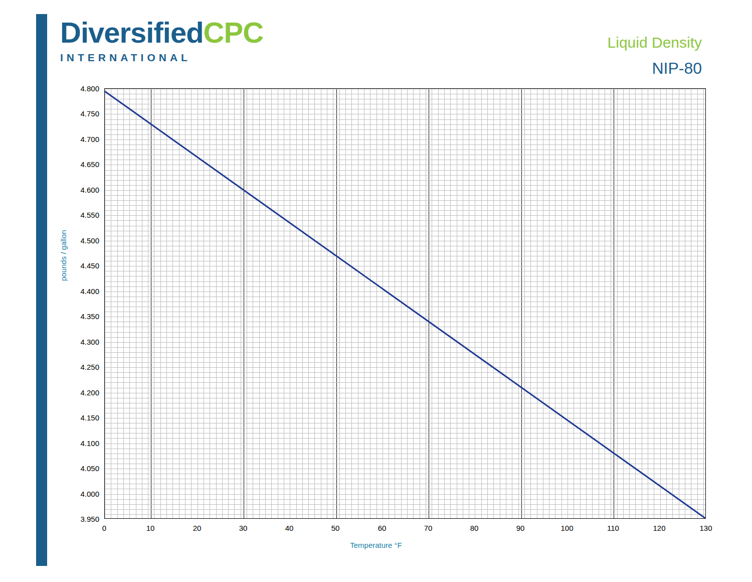Diversified CPC
INTERNATIONAL
Liquid Density
NIP-80
pounds / gallon
4.800
4.750
4.700
4.650
4.600
4.550
4.500
4.450
4.400
4.350
4.300
4.250
4.200
4.150
4.100
4.050
4.000
3.950
0
10
20
30
40
50
60
70
80
90
100
110
120
130
Temperature °F